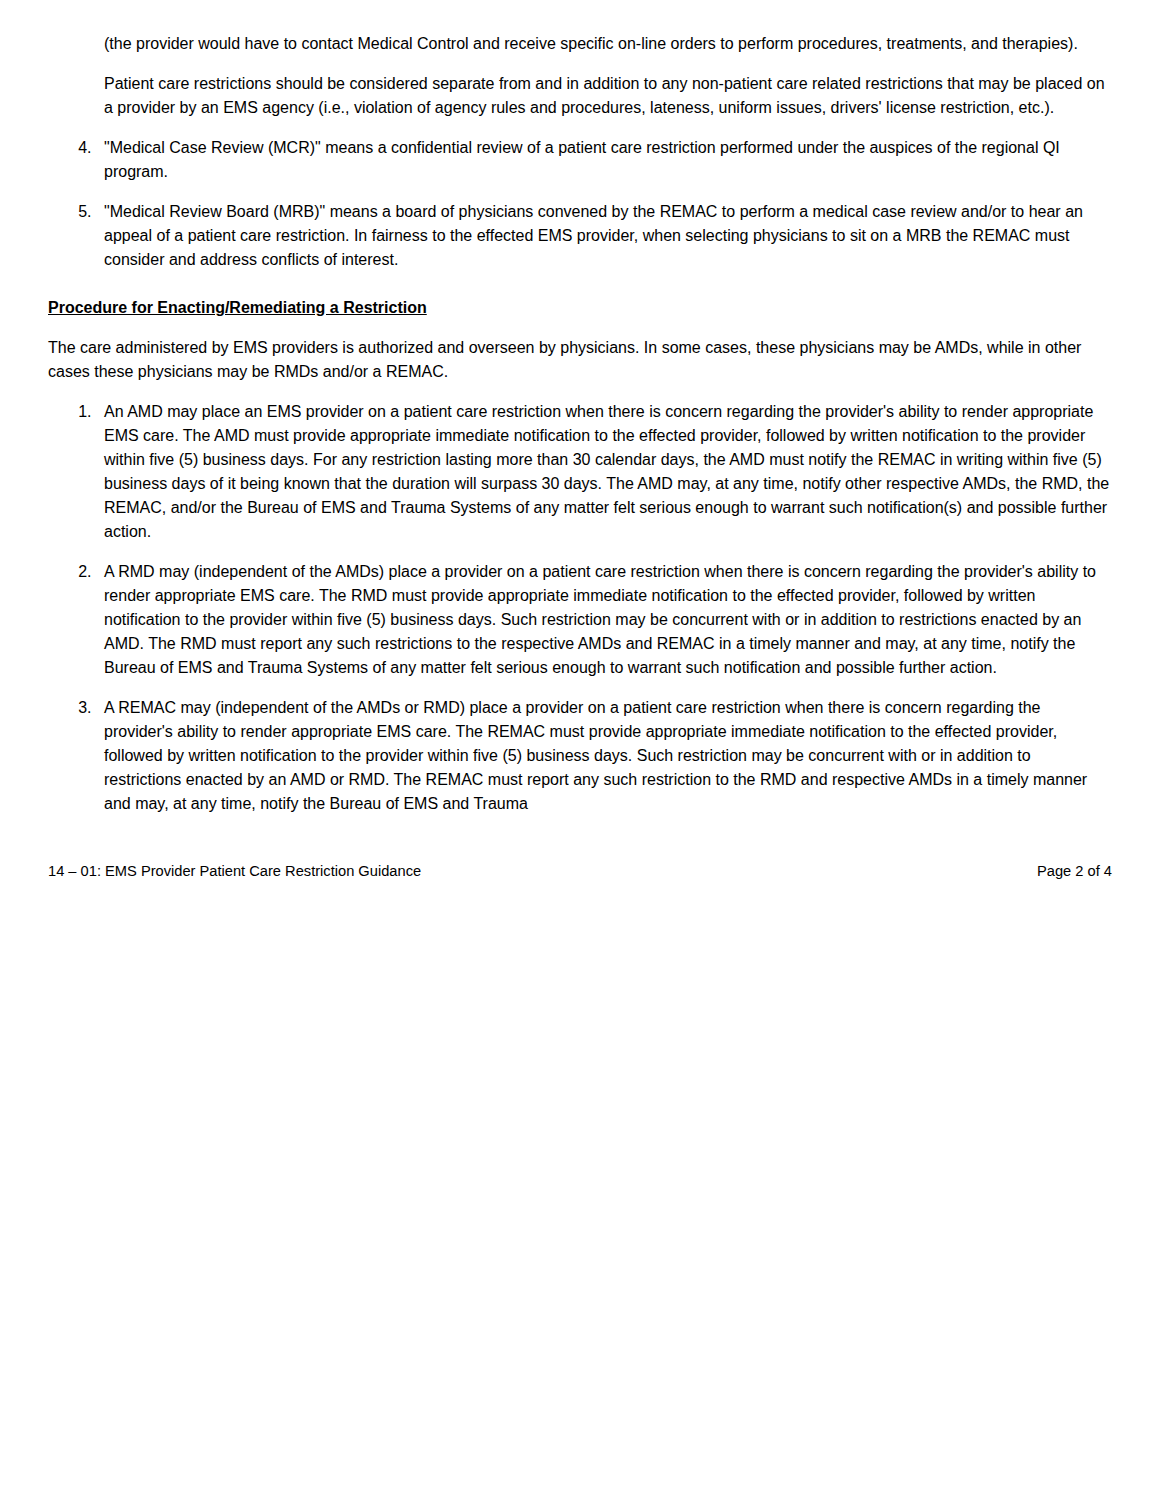(the provider would have to contact Medical Control and receive specific on-line orders to perform procedures, treatments, and therapies).
Patient care restrictions should be considered separate from and in addition to any non-patient care related restrictions that may be placed on a provider by an EMS agency (i.e., violation of agency rules and procedures, lateness, uniform issues, drivers' license restriction, etc.).
"Medical Case Review (MCR)" means a confidential review of a patient care restriction performed under the auspices of the regional QI program.
"Medical Review Board (MRB)" means a board of physicians convened by the REMAC to perform a medical case review and/or to hear an appeal of a patient care restriction. In fairness to the effected EMS provider, when selecting physicians to sit on a MRB the REMAC must consider and address conflicts of interest.
Procedure for Enacting/Remediating a Restriction
The care administered by EMS providers is authorized and overseen by physicians. In some cases, these physicians may be AMDs, while in other cases these physicians may be RMDs and/or a REMAC.
An AMD may place an EMS provider on a patient care restriction when there is concern regarding the provider's ability to render appropriate EMS care. The AMD must provide appropriate immediate notification to the effected provider, followed by written notification to the provider within five (5) business days. For any restriction lasting more than 30 calendar days, the AMD must notify the REMAC in writing within five (5) business days of it being known that the duration will surpass 30 days. The AMD may, at any time, notify other respective AMDs, the RMD, the REMAC, and/or the Bureau of EMS and Trauma Systems of any matter felt serious enough to warrant such notification(s) and possible further action.
A RMD may (independent of the AMDs) place a provider on a patient care restriction when there is concern regarding the provider's ability to render appropriate EMS care. The RMD must provide appropriate immediate notification to the effected provider, followed by written notification to the provider within five (5) business days. Such restriction may be concurrent with or in addition to restrictions enacted by an AMD. The RMD must report any such restrictions to the respective AMDs and REMAC in a timely manner and may, at any time, notify the Bureau of EMS and Trauma Systems of any matter felt serious enough to warrant such notification and possible further action.
A REMAC may (independent of the AMDs or RMD) place a provider on a patient care restriction when there is concern regarding the provider's ability to render appropriate EMS care. The REMAC must provide appropriate immediate notification to the effected provider, followed by written notification to the provider within five (5) business days. Such restriction may be concurrent with or in addition to restrictions enacted by an AMD or RMD. The REMAC must report any such restriction to the RMD and respective AMDs in a timely manner and may, at any time, notify the Bureau of EMS and Trauma
14 – 01: EMS Provider Patient Care Restriction Guidance Page 2 of 4